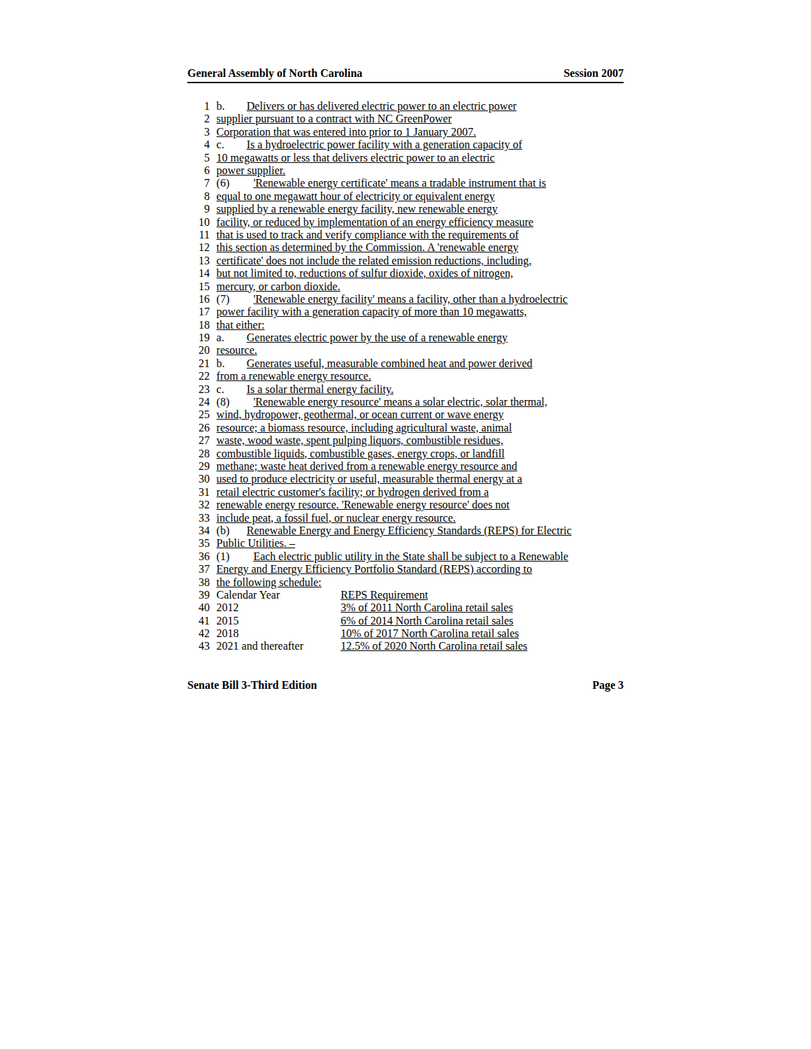General Assembly of North Carolina
Session 2007
b. Delivers or has delivered electric power to an electric power
supplier pursuant to a contract with NC GreenPower
Corporation that was entered into prior to 1 January 2007.
c. Is a hydroelectric power facility with a generation capacity of
10 megawatts or less that delivers electric power to an electric
power supplier.
(6)'Renewable energy certificate' means a tradable instrument that is
equal to one megawatt hour of electricity or equivalent energy
supplied by a renewable energy facility, new renewable energy
facility, or reduced by implementation of an energy efficiency measure
that is used to track and verify compliance with the requirements of
this section as determined by the Commission. A 'renewable energy
certificate' does not include the related emission reductions, including,
but not limited to, reductions of sulfur dioxide, oxides of nitrogen,
mercury, or carbon dioxide.
(7)'Renewable energy facility' means a facility, other than a hydroelectric
power facility with a generation capacity of more than 10 megawatts,
that either:
a. Generates electric power by the use of a renewable energy
resource.
b. Generates useful, measurable combined heat and power derived
from a renewable energy resource.
c. Is a solar thermal energy facility.
(8)'Renewable energy resource' means a solar electric, solar thermal,
wind, hydropower, geothermal, or ocean current or wave energy
resource; a biomass resource, including agricultural waste, animal
waste, wood waste, spent pulping liquors, combustible residues,
combustible liquids, combustible gases, energy crops, or landfill
methane; waste heat derived from a renewable energy resource and
used to produce electricity or useful, measurable thermal energy at a
retail electric customer's facility; or hydrogen derived from a
renewable energy resource. 'Renewable energy resource' does not
include peat, a fossil fuel, or nuclear energy resource.
(b) Renewable Energy and Energy Efficiency Standards (REPS) for Electric
Public Utilities. –
(1) Each electric public utility in the State shall be subject to a Renewable
Energy and Energy Efficiency Portfolio Standard (REPS) according to
the following schedule:
Calendar Year REPS Requirement
20123% of 2011 North Carolina retail sales
20156% of 2014 North Carolina retail sales
201810% of 2017 North Carolina retail sales
2021 and thereafter12.5% of 2020 North Carolina retail sales
Senate Bill 3-Third Edition
Page 3